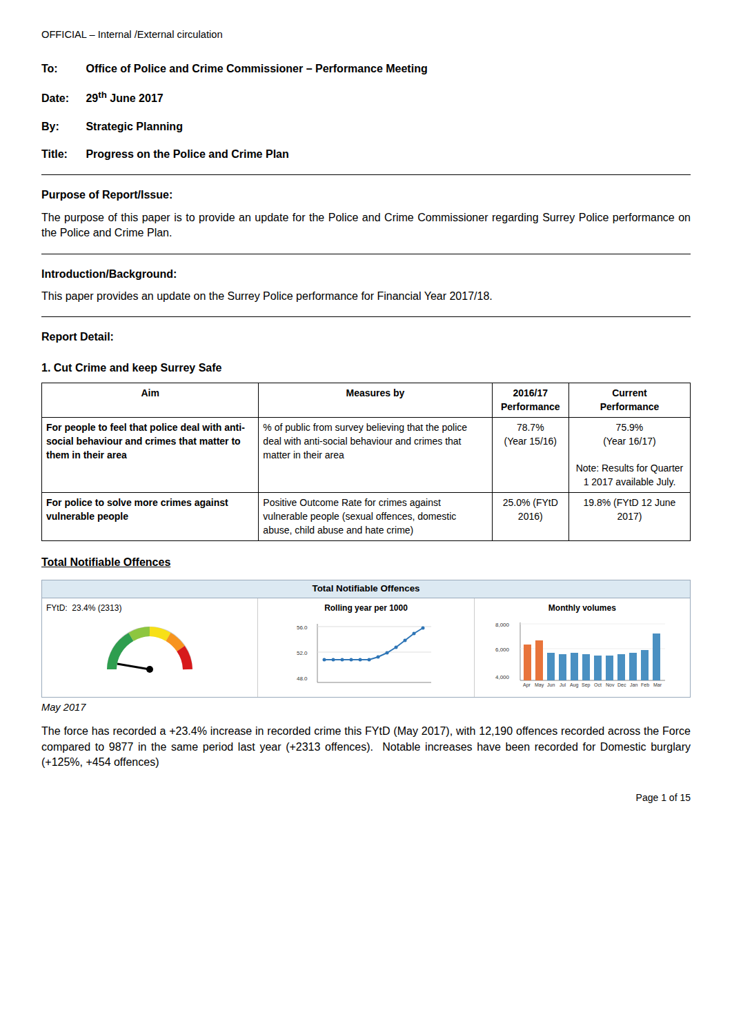OFFICIAL – Internal /External circulation
To: Office of Police and Crime Commissioner – Performance Meeting
Date: 29th June 2017
By: Strategic Planning
Title: Progress on the Police and Crime Plan
Purpose of Report/Issue:
The purpose of this paper is to provide an update for the Police and Crime Commissioner regarding Surrey Police performance on the Police and Crime Plan.
Introduction/Background:
This paper provides an update on the Surrey Police performance for Financial Year 2017/18.
Report Detail:
1. Cut Crime and keep Surrey Safe
| Aim | Measures by | 2016/17 Performance | Current Performance |
| --- | --- | --- | --- |
| For people to feel that police deal with anti-social behaviour and crimes that matter to them in their area | % of public from survey believing that the police deal with anti-social behaviour and crimes that matter in their area | 78.7% (Year 15/16) | 75.9% (Year 16/17) Note: Results for Quarter 1 2017 available July. |
| For police to solve more crimes against vulnerable people | Positive Outcome Rate for crimes against vulnerable people (sexual offences, domestic abuse, child abuse and hate crime) | 25.0% (FYtD 2016) | 19.8% (FYtD 12 June 2017) |
Total Notifiable Offences
Total Notifiable Offences
FYtD: 23.4% (2313)
Rolling year per 1000
56.0 52.0 48.0
Monthly volumes
8,000 6,000 4,000 AprMayJun JulAugSep OctNovDec JanFebMar
May 2017
The force has recorded a +23.4% increase in recorded crime this FYtD (May 2017), with 12,190 offences recorded across the Force compared to 9877 in the same period last year (+2313 offences). Notable increases have been recorded for Domestic burglary (+125%, +454 offences)
Page 1 of 15